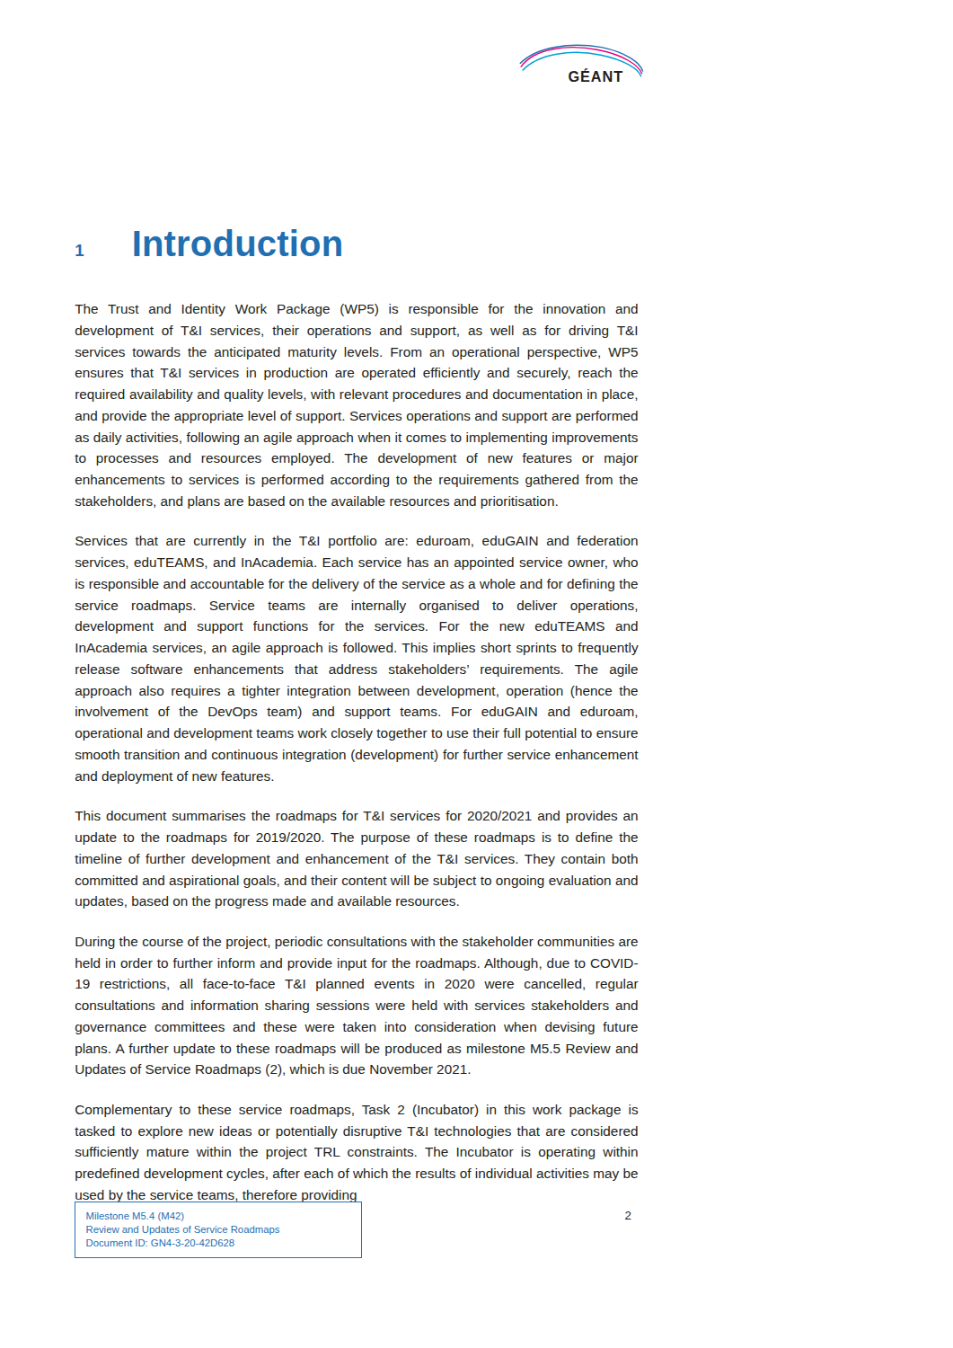GÉANT
1 Introduction
The Trust and Identity Work Package (WP5) is responsible for the innovation and development of T&I services, their operations and support, as well as for driving T&I services towards the anticipated maturity levels. From an operational perspective, WP5 ensures that T&I services in production are operated efficiently and securely, reach the required availability and quality levels, with relevant procedures and documentation in place, and provide the appropriate level of support. Services operations and support are performed as daily activities, following an agile approach when it comes to implementing improvements to processes and resources employed. The development of new features or major enhancements to services is performed according to the requirements gathered from the stakeholders, and plans are based on the available resources and prioritisation.
Services that are currently in the T&I portfolio are: eduroam, eduGAIN and federation services, eduTEAMS, and InAcademia. Each service has an appointed service owner, who is responsible and accountable for the delivery of the service as a whole and for defining the service roadmaps. Service teams are internally organised to deliver operations, development and support functions for the services. For the new eduTEAMS and InAcademia services, an agile approach is followed. This implies short sprints to frequently release software enhancements that address stakeholders’ requirements. The agile approach also requires a tighter integration between development, operation (hence the involvement of the DevOps team) and support teams. For eduGAIN and eduroam, operational and development teams work closely together to use their full potential to ensure smooth transition and continuous integration (development) for further service enhancement and deployment of new features.
This document summarises the roadmaps for T&I services for 2020/2021 and provides an update to the roadmaps for 2019/2020. The purpose of these roadmaps is to define the timeline of further development and enhancement of the T&I services. They contain both committed and aspirational goals, and their content will be subject to ongoing evaluation and updates, based on the progress made and available resources.
During the course of the project, periodic consultations with the stakeholder communities are held in order to further inform and provide input for the roadmaps. Although, due to COVID-19 restrictions, all face-to-face T&I planned events in 2020 were cancelled, regular consultations and information sharing sessions were held with services stakeholders and governance committees and these were taken into consideration when devising future plans. A further update to these roadmaps will be produced as milestone M5.5 Review and Updates of Service Roadmaps (2), which is due November 2021.
Complementary to these service roadmaps, Task 2 (Incubator) in this work package is tasked to explore new ideas or potentially disruptive T&I technologies that are considered sufficiently mature within the project TRL constraints. The Incubator is operating within predefined development cycles, after each of which the results of individual activities may be used by the service teams, therefore providing
Milestone M5.4 (M42)
Review and Updates of Service Roadmaps
Document ID: GN4-3-20-42D628
2